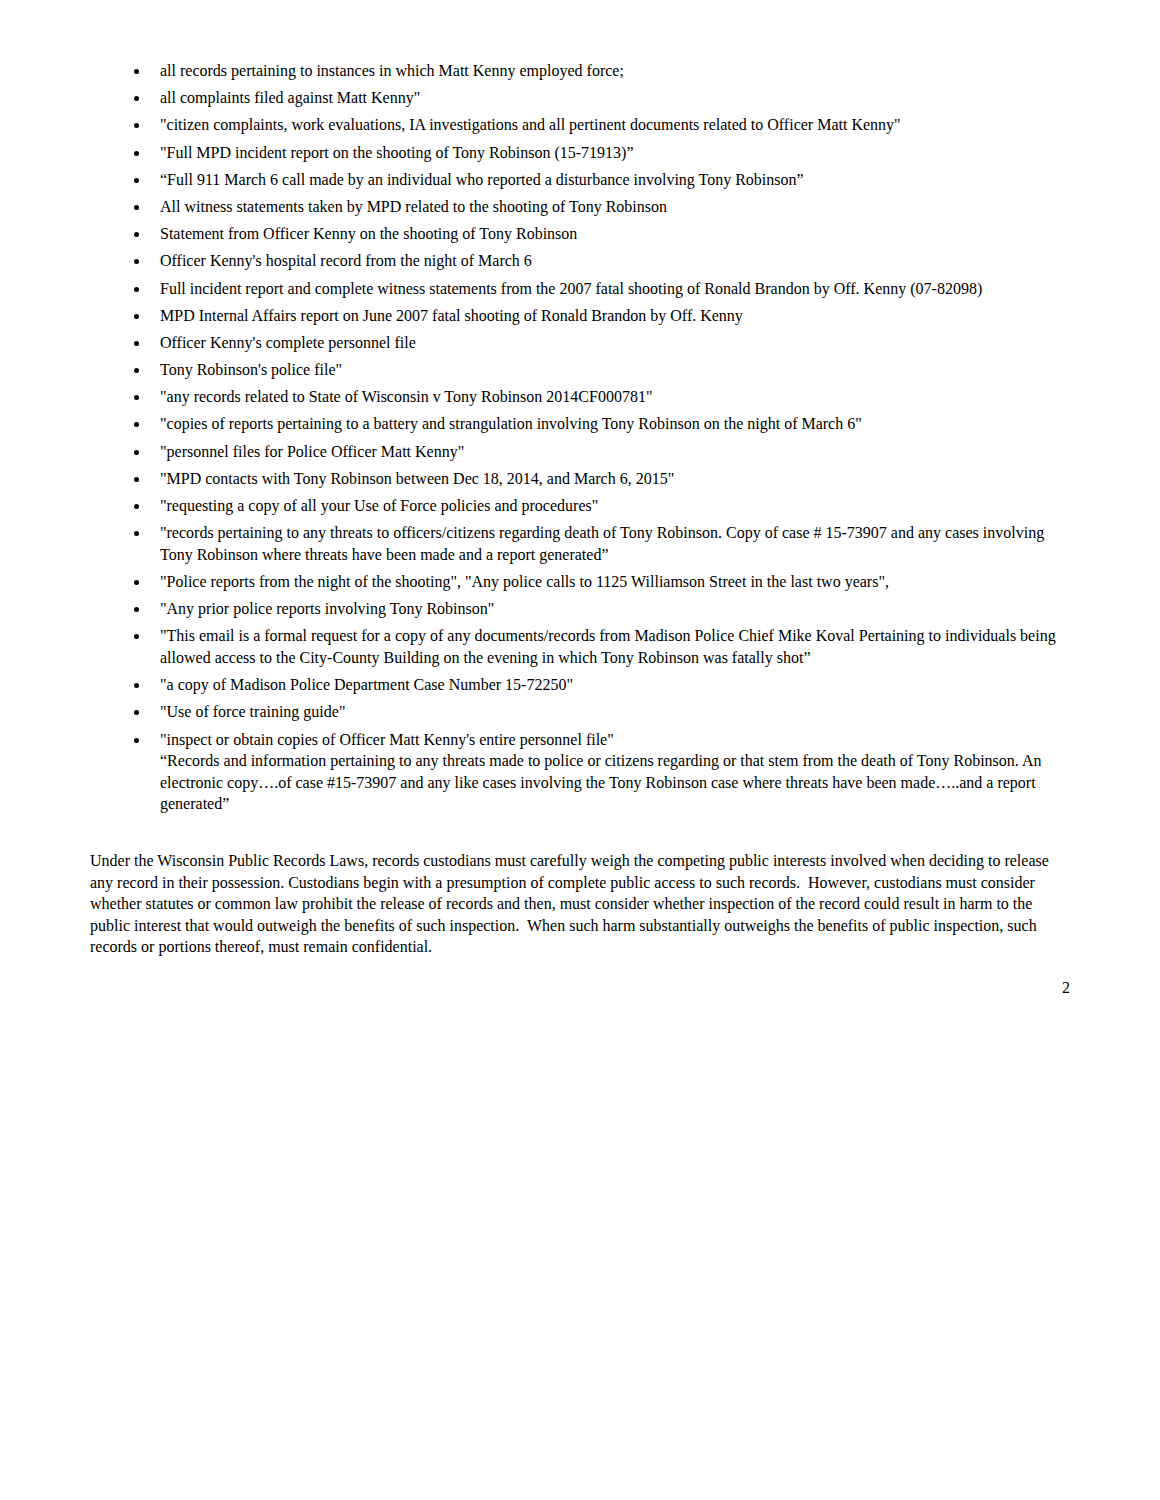all records pertaining to instances in which Matt Kenny employed force;
all complaints filed against Matt Kenny"
"citizen complaints, work evaluations, IA investigations and all pertinent documents related to Officer Matt Kenny"
"Full MPD incident report on the shooting of Tony Robinson (15-71913)”
“Full 911 March 6 call made by an individual who reported a disturbance involving Tony Robinson”
All witness statements taken by MPD related to the shooting of Tony Robinson
Statement from Officer Kenny on the shooting of Tony Robinson
Officer Kenny's hospital record from the night of March 6
Full incident report and complete witness statements from the 2007 fatal shooting of Ronald Brandon by Off. Kenny (07-82098)
MPD Internal Affairs report on June 2007 fatal shooting of Ronald Brandon by Off. Kenny
Officer Kenny's complete personnel file
Tony Robinson's police file"
"any records related to State of Wisconsin v Tony Robinson 2014CF000781"
"copies of reports pertaining to a battery and strangulation involving Tony Robinson on the night of March 6"
"personnel files for Police Officer Matt Kenny"
"MPD contacts with Tony Robinson between Dec 18, 2014, and March 6, 2015"
"requesting a copy of all your Use of Force policies and procedures"
"records pertaining to any threats to officers/citizens regarding death of Tony Robinson. Copy of case # 15-73907 and any cases involving Tony Robinson where threats have been made and a report generated”
"Police reports from the night of the shooting", "Any police calls to 1125 Williamson Street in the last two years",
"Any prior police reports involving Tony Robinson"
"This email is a formal request for a copy of any documents/records from Madison Police Chief Mike Koval Pertaining to individuals being allowed access to the City-County Building on the evening in which Tony Robinson was fatally shot”
"a copy of Madison Police Department Case Number 15-72250"
"Use of force training guide"
"inspect or obtain copies of Officer Matt Kenny's entire personnel file"
“Records and information pertaining to any threats made to police or citizens regarding or that stem from the death of Tony Robinson. An electronic copy….of case #15-73907 and any like cases involving the Tony Robinson case where threats have been made…..and a report generated”
Under the Wisconsin Public Records Laws, records custodians must carefully weigh the competing public interests involved when deciding to release any record in their possession. Custodians begin with a presumption of complete public access to such records. However, custodians must consider whether statutes or common law prohibit the release of records and then, must consider whether inspection of the record could result in harm to the public interest that would outweigh the benefits of such inspection. When such harm substantially outweighs the benefits of public inspection, such records or portions thereof, must remain confidential.
2